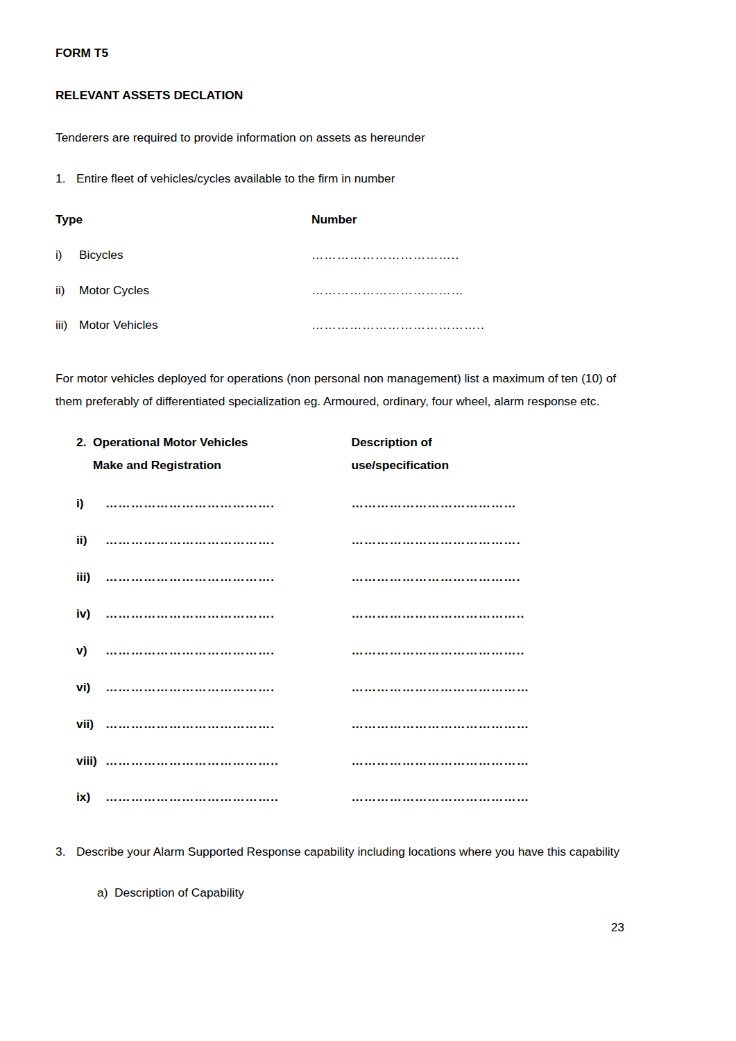FORM T5
RELEVANT ASSETS DECLATION
Tenderers are required to provide information on assets as hereunder
1. Entire fleet of vehicles/cycles available to the firm in number
| Type | Number |
| --- | --- |
| i) Bicycles | …………………………….. |
| ii) Motor Cycles | ……………………………… |
| iii) Motor Vehicles | ………………………………….. |
For motor vehicles deployed for operations (non personal non management) list a maximum of ten (10) of them preferably of differentiated specialization eg. Armoured, ordinary, four wheel, alarm response etc.
| 2. Operational Motor Vehicles Make and Registration | Description of use/specification |
| --- | --- |
| i) …………………………………. | ………………………………… |
| ii) …………………………………. | …………………………………. |
| iii) …………………………………. | …………………………………. |
| iv) …………………………………. | ………………………………….. |
| v) …………………………………. | ………………………………….. |
| vi) …………………………………. | …………………………………… |
| vii) …………………………………. | …………………………………… |
| viii) ………………………………….. | …………………………………… |
| ix) ………………………………….. | …………………………………… |
3. Describe your Alarm Supported Response capability including locations where you have this capability
a) Description of Capability
23